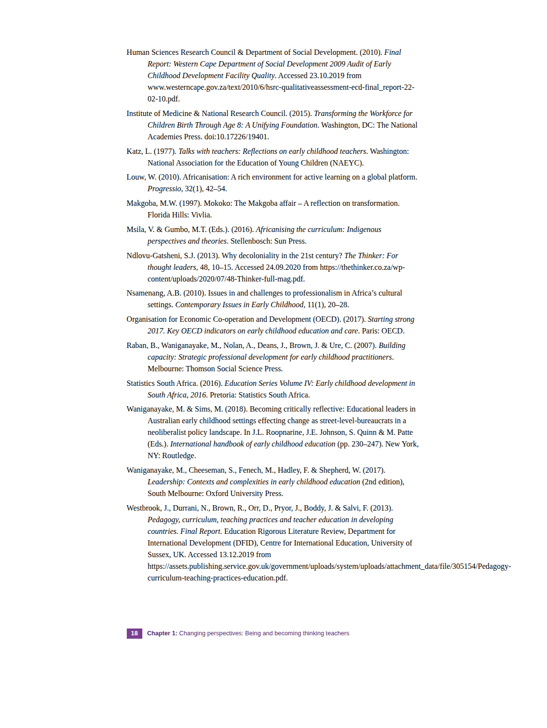Human Sciences Research Council & Department of Social Development. (2010). Final Report: Western Cape Department of Social Development 2009 Audit of Early Childhood Development Facility Quality. Accessed 23.10.2019 from www.westerncape.gov.za/text/2010/6/hsrc-qualitativeassessment-ecd-final_report-22-02-10.pdf.
Institute of Medicine & National Research Council. (2015). Transforming the Workforce for Children Birth Through Age 8: A Unifying Foundation. Washington, DC: The National Academies Press. doi:10.17226/19401.
Katz, L. (1977). Talks with teachers: Reflections on early childhood teachers. Washington: National Association for the Education of Young Children (NAEYC).
Louw, W. (2010). Africanisation: A rich environment for active learning on a global platform. Progressio, 32(1), 42–54.
Makgoba, M.W. (1997). Mokoko: The Makgoba affair – A reflection on transformation. Florida Hills: Vivlia.
Msila, V. & Gumbo, M.T. (Eds.). (2016). Africanising the curriculum: Indigenous perspectives and theories. Stellenbosch: Sun Press.
Ndlovu-Gatsheni, S.J. (2013). Why decoloniality in the 21st century? The Thinker: For thought leaders, 48, 10–15. Accessed 24.09.2020 from https://thethinker.co.za/wp-content/uploads/2020/07/48-Thinker-full-mag.pdf.
Nsamenang, A.B. (2010). Issues in and challenges to professionalism in Africa’s cultural settings. Contemporary Issues in Early Childhood, 11(1), 20–28.
Organisation for Economic Co-operation and Development (OECD). (2017). Starting strong 2017. Key OECD indicators on early childhood education and care. Paris: OECD.
Raban, B., Waniganayake, M., Nolan, A., Deans, J., Brown, J. & Ure, C. (2007). Building capacity: Strategic professional development for early childhood practitioners. Melbourne: Thomson Social Science Press.
Statistics South Africa. (2016). Education Series Volume IV: Early childhood development in South Africa, 2016. Pretoria: Statistics South Africa.
Waniganayake, M. & Sims, M. (2018). Becoming critically reflective: Educational leaders in Australian early childhood settings effecting change as street-level-bureaucrats in a neoliberalist policy landscape. In J.L. Roopnarine, J.E. Johnson, S. Quinn & M. Patte (Eds.). International handbook of early childhood education (pp. 230–247). New York, NY: Routledge.
Waniganayake, M., Cheeseman, S., Fenech, M., Hadley, F. & Shepherd, W. (2017). Leadership: Contexts and complexities in early childhood education (2nd edition), South Melbourne: Oxford University Press.
Westbrook, J., Durrani, N., Brown, R., Orr, D., Pryor, J., Boddy, J. & Salvi, F. (2013). Pedagogy, curriculum, teaching practices and teacher education in developing countries. Final Report. Education Rigorous Literature Review, Department for International Development (DFID), Centre for International Education, University of Sussex, UK. Accessed 13.12.2019 from https://assets.publishing.service.gov.uk/government/uploads/system/uploads/attachment_data/file/305154/Pedagogy-curriculum-teaching-practices-education.pdf.
18 Chapter 1: Changing perspectives: Being and becoming thinking teachers